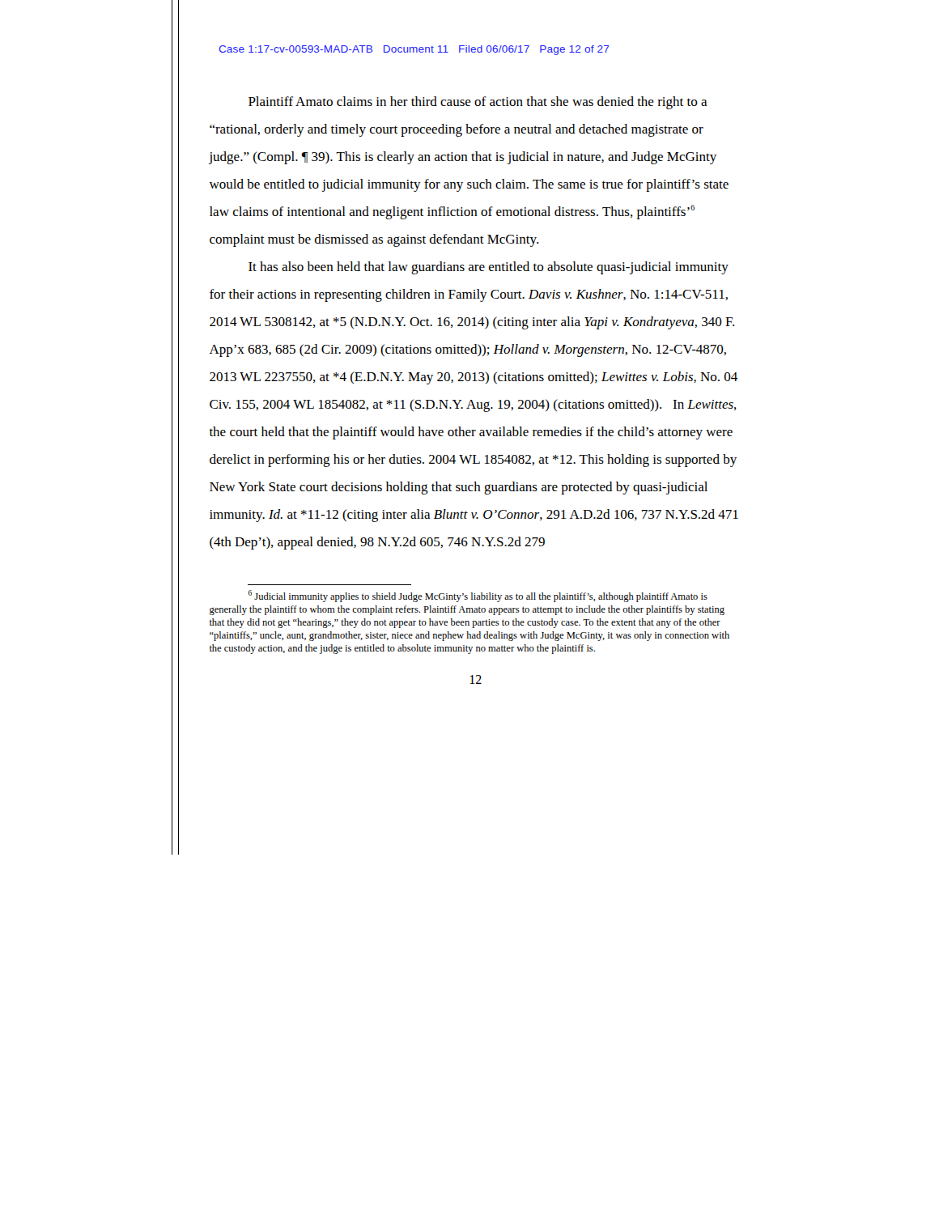Case 1:17-cv-00593-MAD-ATB Document 11 Filed 06/06/17 Page 12 of 27
Plaintiff Amato claims in her third cause of action that she was denied the right to a “rational, orderly and timely court proceeding before a neutral and detached magistrate or judge.” (Compl. ¶ 39). This is clearly an action that is judicial in nature, and Judge McGinty would be entitled to judicial immunity for any such claim. The same is true for plaintiff’s state law claims of intentional and negligent infliction of emotional distress. Thus, plaintiffs’6 complaint must be dismissed as against defendant McGinty.
It has also been held that law guardians are entitled to absolute quasi-judicial immunity for their actions in representing children in Family Court. Davis v. Kushner, No. 1:14-CV-511, 2014 WL 5308142, at *5 (N.D.N.Y. Oct. 16, 2014) (citing inter alia Yapi v. Kondratyeva, 340 F. App’x 683, 685 (2d Cir. 2009) (citations omitted)); Holland v. Morgenstern, No. 12-CV-4870, 2013 WL 2237550, at *4 (E.D.N.Y. May 20, 2013) (citations omitted); Lewittes v. Lobis, No. 04 Civ. 155, 2004 WL 1854082, at *11 (S.D.N.Y. Aug. 19, 2004) (citations omitted)). In Lewittes, the court held that the plaintiff would have other available remedies if the child’s attorney were derelict in performing his or her duties. 2004 WL 1854082, at *12. This holding is supported by New York State court decisions holding that such guardians are protected by quasi-judicial immunity. Id. at *11-12 (citing inter alia Bluntt v. O’Connor, 291 A.D.2d 106, 737 N.Y.S.2d 471 (4th Dep’t), appeal denied, 98 N.Y.2d 605, 746 N.Y.S.2d 279
6 Judicial immunity applies to shield Judge McGinty’s liability as to all the plaintiff’s, although plaintiff Amato is generally the plaintiff to whom the complaint refers. Plaintiff Amato appears to attempt to include the other plaintiffs by stating that they did not get “hearings,” they do not appear to have been parties to the custody case. To the extent that any of the other “plaintiffs,” uncle, aunt, grandmother, sister, niece and nephew had dealings with Judge McGinty, it was only in connection with the custody action, and the judge is entitled to absolute immunity no matter who the plaintiff is.
12